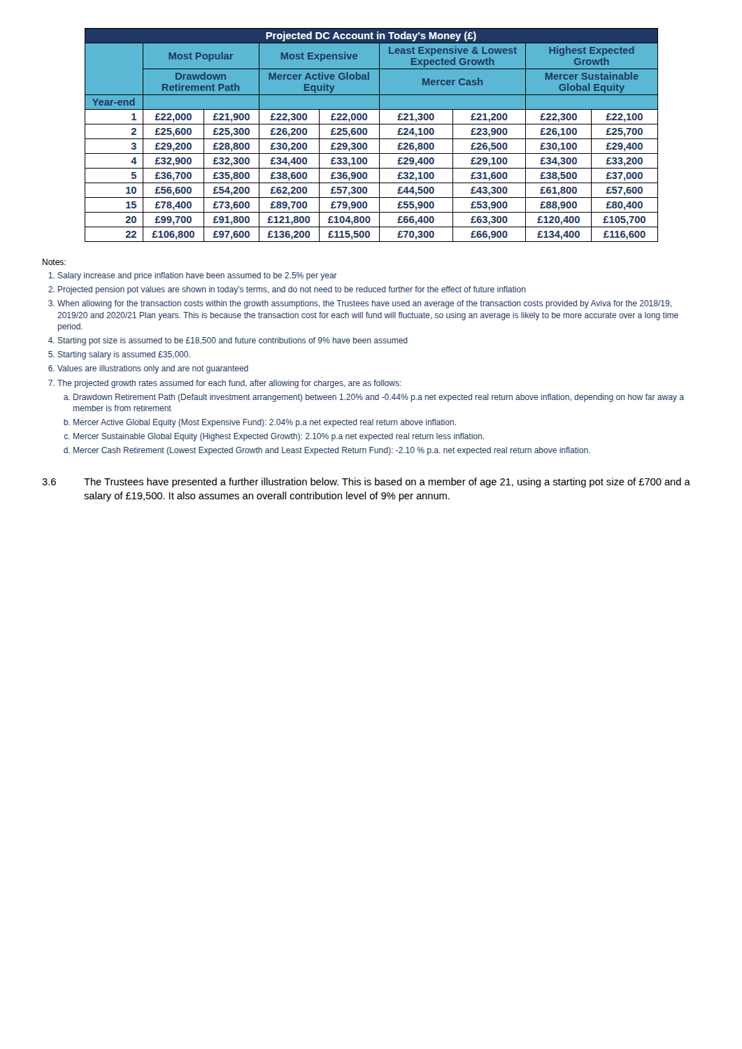| Projected DC Account in Today's Money (£) |
| --- |
| | Most Popular | Most Expensive | Least Expensive & Lowest Expected Growth | Highest Expected Growth |
| Drawdown Retirement Path | Mercer Active Global Equity | Mercer Cash | Mercer Sustainable Global Equity |
| Year-end | | | | |
| 1 | £22,000 | £21,900 | £22,300 | £22,000 | £21,300 | £21,200 | £22,300 | £22,100 |
| 2 | £25,600 | £25,300 | £26,200 | £25,600 | £24,100 | £23,900 | £26,100 | £25,700 |
| 3 | £29,200 | £28,800 | £30,200 | £29,300 | £26,800 | £26,500 | £30,100 | £29,400 |
| 4 | £32,900 | £32,300 | £34,400 | £33,100 | £29,400 | £29,100 | £34,300 | £33,200 |
| 5 | £36,700 | £35,800 | £38,600 | £36,900 | £32,100 | £31,600 | £38,500 | £37,000 |
| 10 | £56,600 | £54,200 | £62,200 | £57,300 | £44,500 | £43,300 | £61,800 | £57,600 |
| 15 | £78,400 | £73,600 | £89,700 | £79,900 | £55,900 | £53,900 | £88,900 | £80,400 |
| 20 | £99,700 | £91,800 | £121,800 | £104,800 | £66,400 | £63,300 | £120,400 | £105,700 |
| 22 | £106,800 | £97,600 | £136,200 | £115,500 | £70,300 | £66,900 | £134,400 | £116,600 |
Notes:
Salary increase and price inflation have been assumed to be 2.5% per year
Projected pension pot values are shown in today's terms, and do not need to be reduced further for the effect of future inflation
When allowing for the transaction costs within the growth assumptions, the Trustees have used an average of the transaction costs provided by Aviva for the 2018/19, 2019/20 and 2020/21 Plan years. This is because the transaction cost for each will fund will fluctuate, so using an average is likely to be more accurate over a long time period.
Starting pot size is assumed to be £18,500 and future contributions of 9% have been assumed
Starting salary is assumed £35,000.
Values are illustrations only and are not guaranteed
The projected growth rates assumed for each fund, after allowing for charges, are as follows:
Drawdown Retirement Path (Default investment arrangement) between 1.20% and -0.44% p.a net expected real return above inflation, depending on how far away a member is from retirement
Mercer Active Global Equity (Most Expensive Fund): 2.04% p.a net expected real return above inflation.
Mercer Sustainable Global Equity (Highest Expected Growth): 2.10% p.a net expected real return less inflation.
Mercer Cash Retirement (Lowest Expected Growth and Least Expected Return Fund): -2.10 % p.a. net expected real return above inflation.
3.6
The Trustees have presented a further illustration below. This is based on a member of age 21, using a starting pot size of £700 and a salary of £19,500. It also assumes an overall contribution level of 9% per annum.